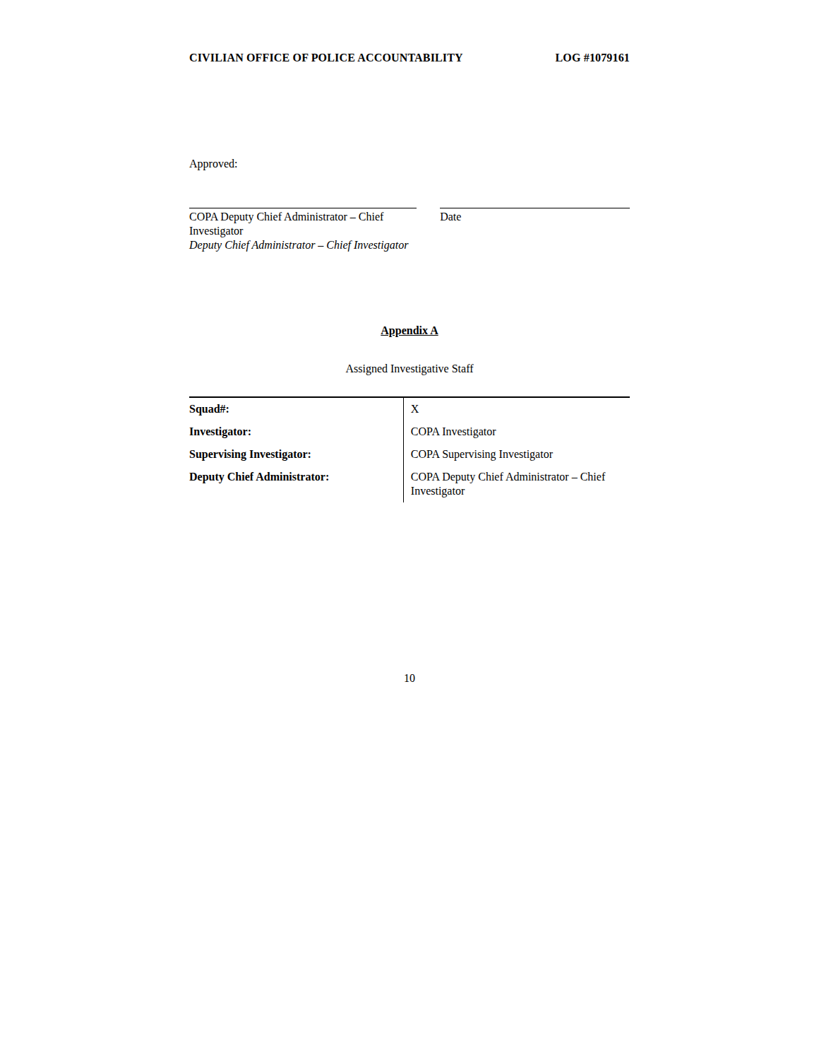Civilian Office of Police Accountability Log #1079161
Approved:
COPA Deputy Chief Administrator – Chief Investigator Deputy Chief Administrator – Chief Investigator
Date
Appendix A
Assigned Investigative Staff
| Squad#: | X |
| Investigator: | COPA Investigator |
| Supervising Investigator: | COPA Supervising Investigator |
| Deputy Chief Administrator: | COPA Deputy Chief Administrator – Chief Investigator |
10